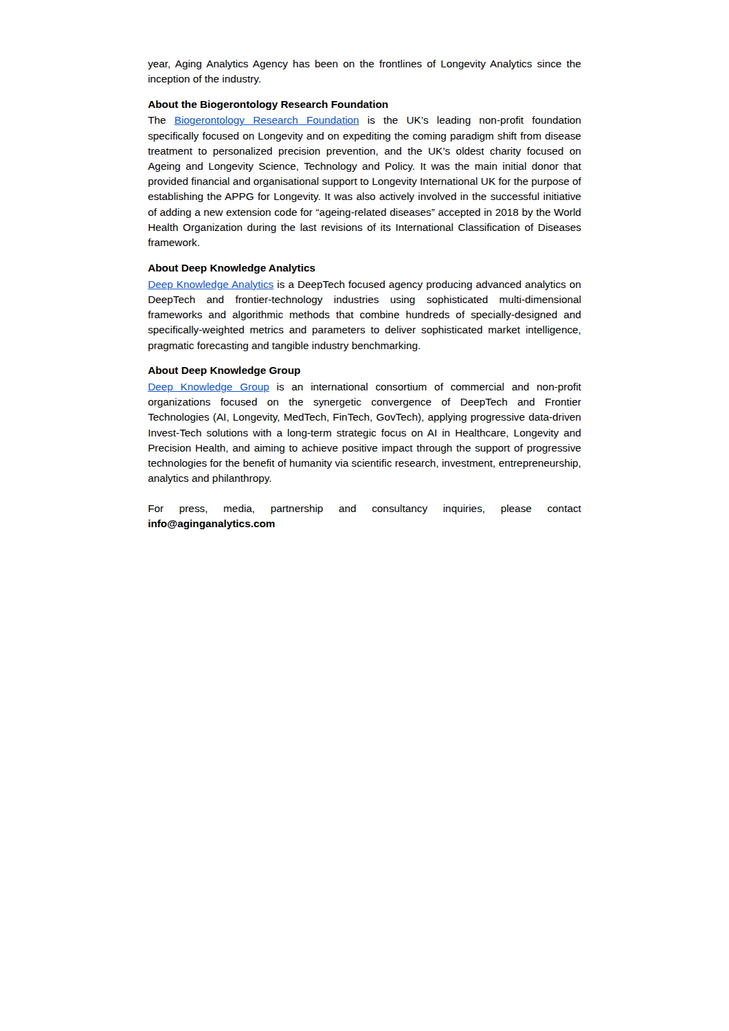year, Aging Analytics Agency has been on the frontlines of Longevity Analytics since the inception of the industry.
About the Biogerontology Research Foundation
The Biogerontology Research Foundation is the UK’s leading non-profit foundation specifically focused on Longevity and on expediting the coming paradigm shift from disease treatment to personalized precision prevention, and the UK’s oldest charity focused on Ageing and Longevity Science, Technology and Policy. It was the main initial donor that provided financial and organisational support to Longevity International UK for the purpose of establishing the APPG for Longevity. It was also actively involved in the successful initiative of adding a new extension code for “ageing-related diseases” accepted in 2018 by the World Health Organization during the last revisions of its International Classification of Diseases framework.
About Deep Knowledge Analytics
Deep Knowledge Analytics is a DeepTech focused agency producing advanced analytics on DeepTech and frontier-technology industries using sophisticated multi-dimensional frameworks and algorithmic methods that combine hundreds of specially-designed and specifically-weighted metrics and parameters to deliver sophisticated market intelligence, pragmatic forecasting and tangible industry benchmarking.
About Deep Knowledge Group
Deep Knowledge Group is an international consortium of commercial and non-profit organizations focused on the synergetic convergence of DeepTech and Frontier Technologies (AI, Longevity, MedTech, FinTech, GovTech), applying progressive data-driven Invest-Tech solutions with a long-term strategic focus on AI in Healthcare, Longevity and Precision Health, and aiming to achieve positive impact through the support of progressive technologies for the benefit of humanity via scientific research, investment, entrepreneurship, analytics and philanthropy.
For press, media, partnership and consultancy inquiries, please contact info@aginganalytics.com